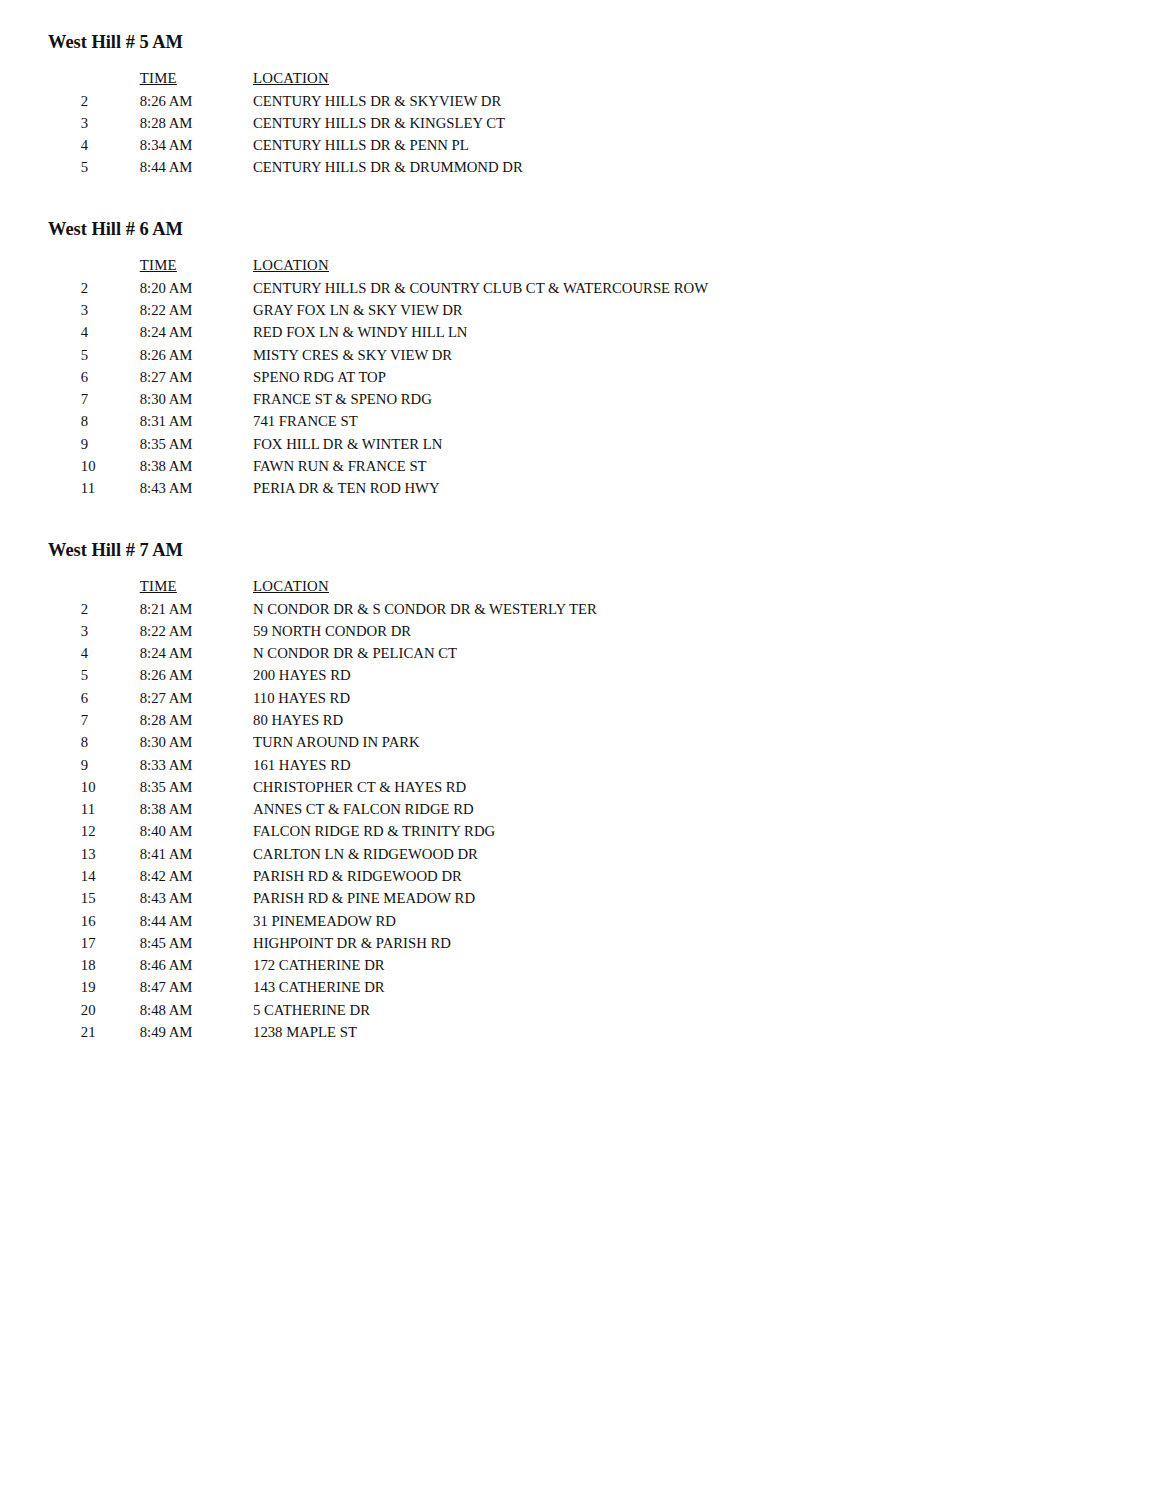West Hill # 5 AM
| | TIME | LOCATION |
| --- | --- | --- |
| 2 | 8:26 AM | CENTURY HILLS DR & SKYVIEW DR |
| 3 | 8:28 AM | CENTURY HILLS DR & KINGSLEY CT |
| 4 | 8:34 AM | CENTURY HILLS DR & PENN PL |
| 5 | 8:44 AM | CENTURY HILLS DR & DRUMMOND DR |
West Hill # 6 AM
| | TIME | LOCATION |
| --- | --- | --- |
| 2 | 8:20 AM | CENTURY HILLS DR & COUNTRY CLUB CT & WATERCOURSE ROW |
| 3 | 8:22 AM | GRAY FOX LN & SKY VIEW DR |
| 4 | 8:24 AM | RED FOX LN & WINDY HILL LN |
| 5 | 8:26 AM | MISTY CRES & SKY VIEW DR |
| 6 | 8:27 AM | SPENO RDG AT TOP |
| 7 | 8:30 AM | FRANCE ST & SPENO RDG |
| 8 | 8:31 AM | 741 FRANCE ST |
| 9 | 8:35 AM | FOX HILL DR & WINTER LN |
| 10 | 8:38 AM | FAWN RUN & FRANCE ST |
| 11 | 8:43 AM | PERIA DR & TEN ROD HWY |
West Hill # 7 AM
| | TIME | LOCATION |
| --- | --- | --- |
| 2 | 8:21 AM | N CONDOR DR & S CONDOR DR & WESTERLY TER |
| 3 | 8:22 AM | 59 NORTH CONDOR DR |
| 4 | 8:24 AM | N CONDOR DR & PELICAN CT |
| 5 | 8:26 AM | 200 HAYES RD |
| 6 | 8:27 AM | 110 HAYES RD |
| 7 | 8:28 AM | 80 HAYES RD |
| 8 | 8:30 AM | TURN AROUND IN PARK |
| 9 | 8:33 AM | 161 HAYES RD |
| 10 | 8:35 AM | CHRISTOPHER CT & HAYES RD |
| 11 | 8:38 AM | ANNES CT & FALCON RIDGE RD |
| 12 | 8:40 AM | FALCON RIDGE RD & TRINITY RDG |
| 13 | 8:41 AM | CARLTON LN & RIDGEWOOD DR |
| 14 | 8:42 AM | PARISH RD & RIDGEWOOD DR |
| 15 | 8:43 AM | PARISH RD & PINE MEADOW RD |
| 16 | 8:44 AM | 31 PINEMEADOW RD |
| 17 | 8:45 AM | HIGHPOINT DR & PARISH RD |
| 18 | 8:46 AM | 172 CATHERINE DR |
| 19 | 8:47 AM | 143 CATHERINE DR |
| 20 | 8:48 AM | 5 CATHERINE DR |
| 21 | 8:49 AM | 1238 MAPLE ST |